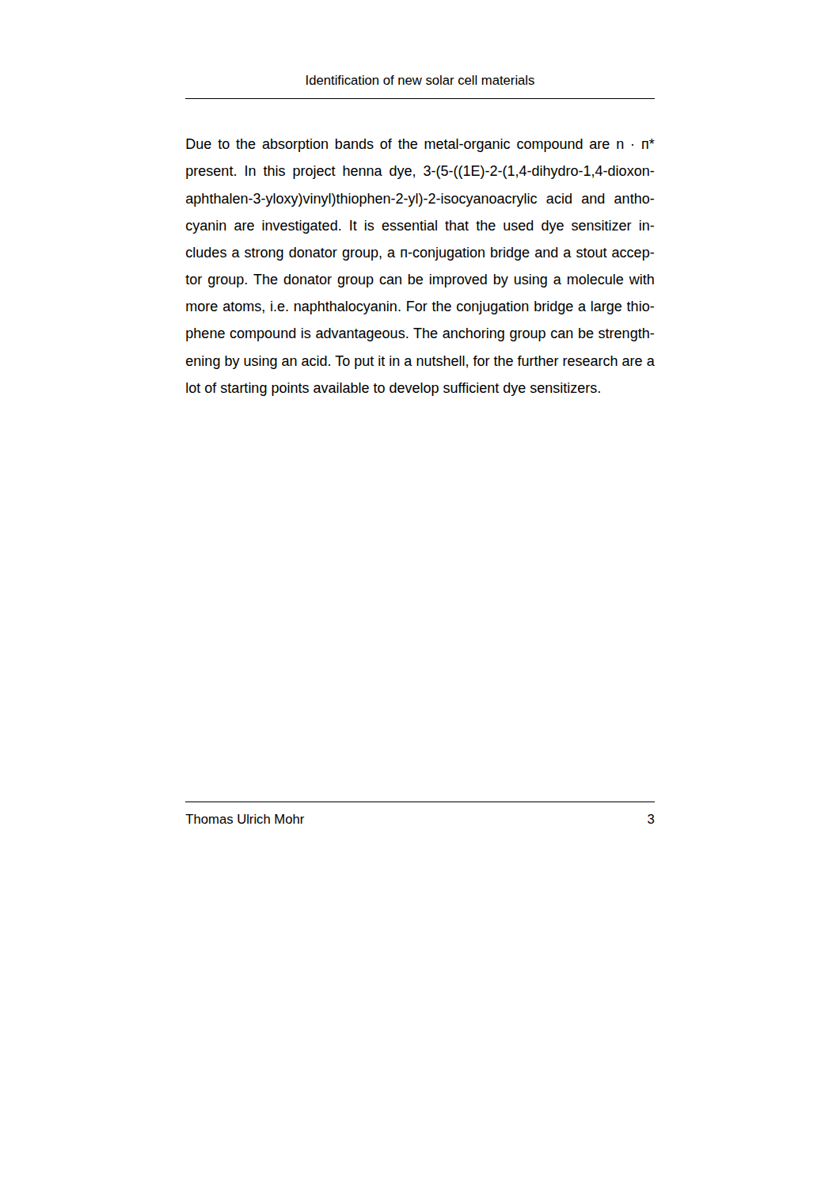Identification of new solar cell materials
Due to the absorption bands of the metal-organic compound are n · п* present. In this project henna dye, 3-(5-((1E)-2-(1,4-dihydro-1,4-dioxonaphthalen-3-yloxy)vinyl)thiophen-2-yl)-2-isocyanoacrylic acid and anthocyanin are investigated. It is essential that the used dye sensitizer includes a strong donator group, a п-conjugation bridge and a stout acceptor group. The donator group can be improved by using a molecule with more atoms, i.e. naphthalocyanin. For the conjugation bridge a large thiophene compound is advantageous. The anchoring group can be strengthening by using an acid. To put it in a nutshell, for the further research are a lot of starting points available to develop sufficient dye sensitizers.
Thomas Ulrich Mohr 3